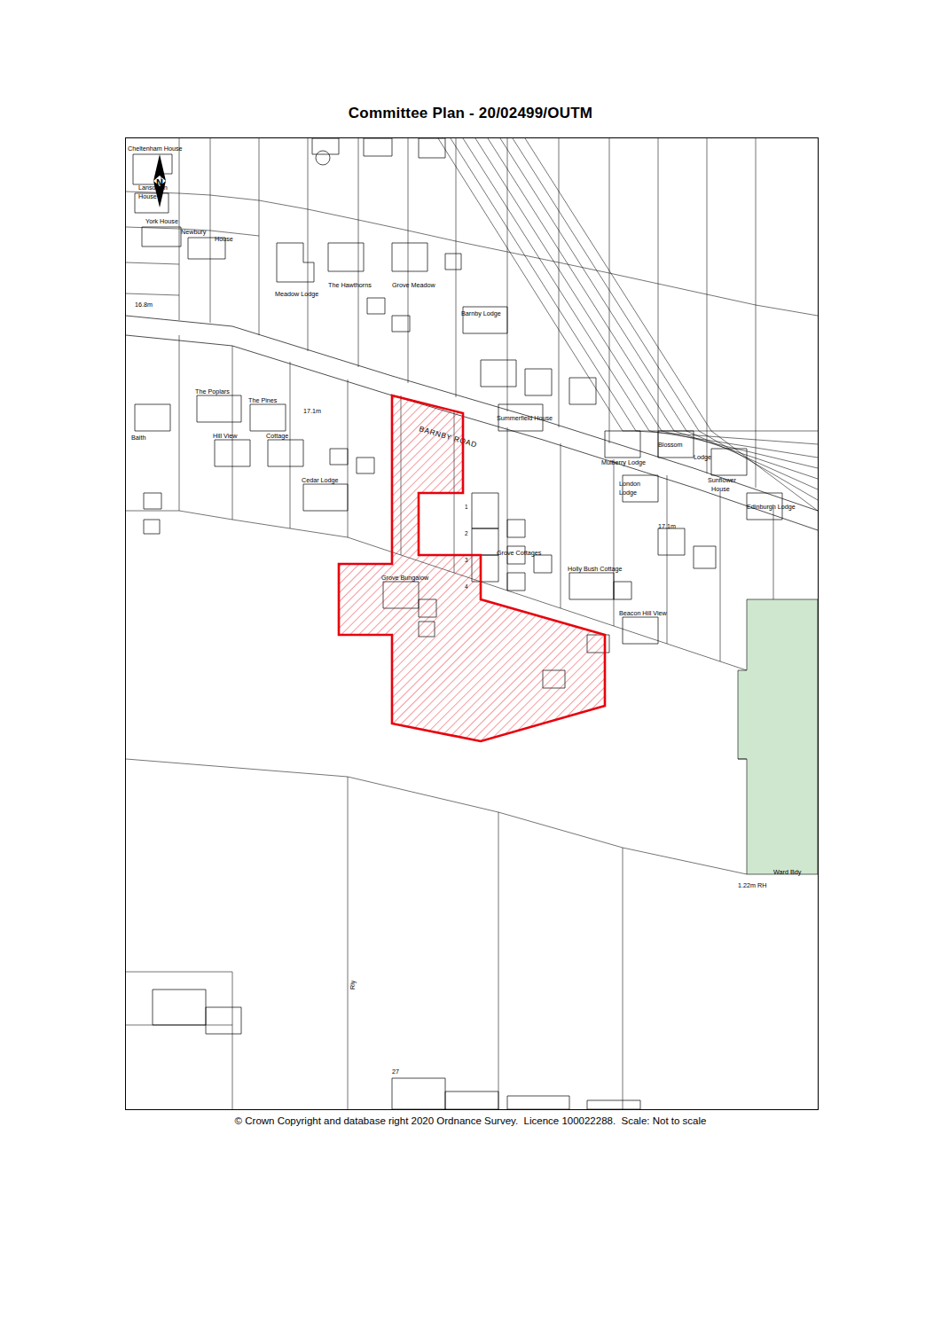Committee Plan - 20/02499/OUTM
BARNBY ROAD 17.1m 17.1m 16.8m 1.22m RH Ward Bdy Rly 27 Cheltenham House Lansdown House York House Newbury House Meadow Lodge The Hawthorns Grove Meadow Barnby Lodge Summerfield House Mulberry Lodge Blossom Lodge Sunflower House London Lodge Edinburgh Lodge Baith The Poplars The Pines Hill View Cottage Cedar Lodge Grove Bungalow Grove Cottages 1 2 3 4 Holly Bush Cottage Beacon Hill View N
© Crown Copyright and database right 2020 Ordnance Survey. Licence 100022288. Scale: Not to scale